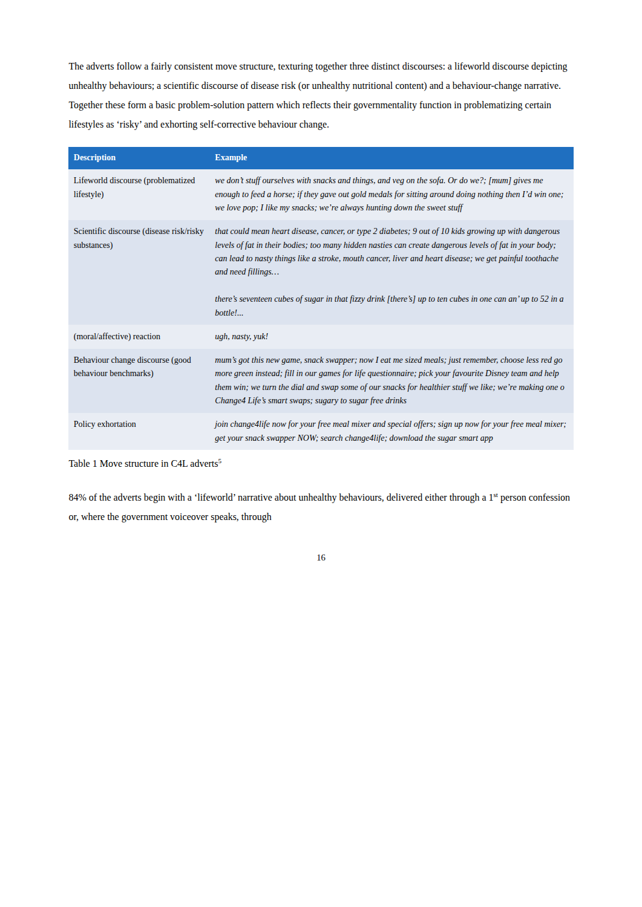The adverts follow a fairly consistent move structure, texturing together three distinct discourses: a lifeworld discourse depicting unhealthy behaviours; a scientific discourse of disease risk (or unhealthy nutritional content) and a behaviour-change narrative. Together these form a basic problem-solution pattern which reflects their governmentality function in problematizing certain lifestyles as ‘risky’ and exhorting self-corrective behaviour change.
| Description | Example |
| --- | --- |
| Lifeworld discourse (problematized lifestyle) | we don’t stuff ourselves with snacks and things, and veg on the sofa. Or do we?; [mum] gives me enough to feed a horse; if they gave out gold medals for sitting around doing nothing then I’d win one; we love pop; I like my snacks; we’re always hunting down the sweet stuff |
| Scientific discourse (disease risk/risky substances) | that could mean heart disease, cancer, or type 2 diabetes; 9 out of 10 kids growing up with dangerous levels of fat in their bodies; too many hidden nasties can create dangerous levels of fat in your body; can lead to nasty things like a stroke, mouth cancer, liver and heart disease; we get painful toothache and need fillings… there’s seventeen cubes of sugar in that fizzy drink [there’s] up to ten cubes in one can an’ up to 52 in a bottle!... |
| (moral/affective) reaction | ugh, nasty, yuk! |
| Behaviour change discourse (good behaviour benchmarks) | mum’s got this new game, snack swapper; now I eat me sized meals; just remember, choose less red go more green instead; fill in our games for life questionnaire; pick your favourite Disney team and help them win; we turn the dial and swap some of our snacks for healthier stuff we like; we’re making one o Change4 Life’s smart swaps; sugary to sugar free drinks |
| Policy exhortation | join change4life now for your free meal mixer and special offers; sign up now for your free meal mixer; get your snack swapper NOW; search change4life; download the sugar smart app |
Table 1 Move structure in C4L adverts5
84% of the adverts begin with a ‘lifeworld’ narrative about unhealthy behaviours, delivered either through a 1st person confession or, where the government voiceover speaks, through
16